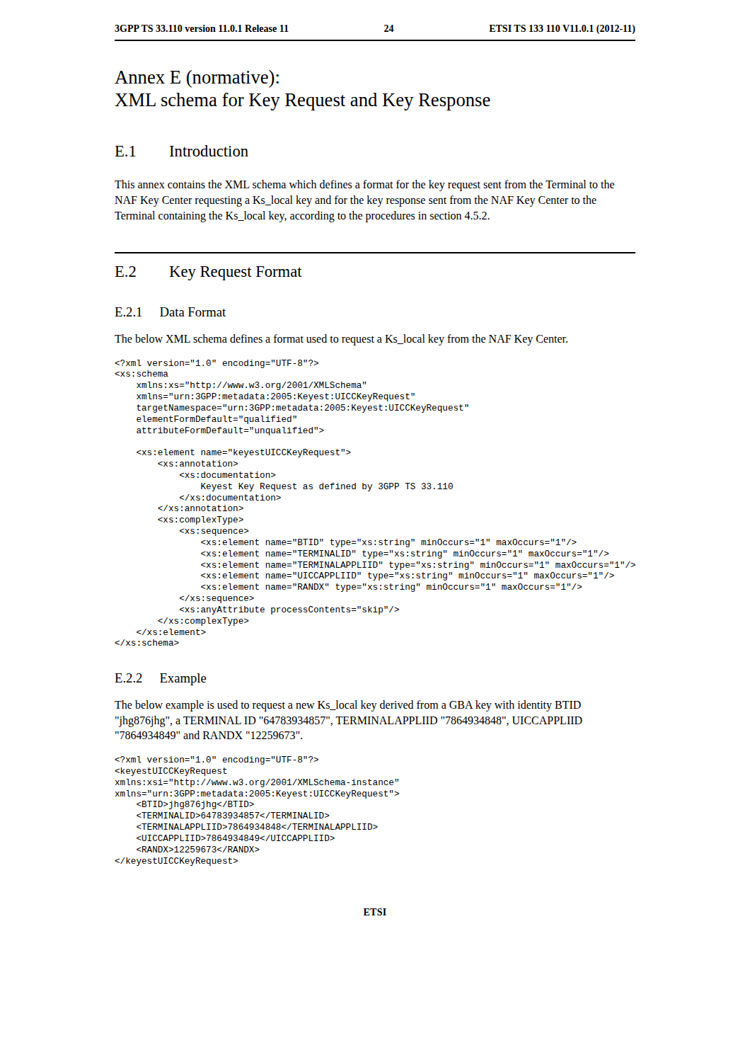3GPP TS 33.110 version 11.0.1 Release 11 24 ETSI TS 133 110 V11.0.1 (2012-11)
Annex E (normative):
XML schema for Key Request and Key Response
E.1 Introduction
This annex contains the XML schema which defines a format for the key request sent from the Terminal to the NAF Key Center requesting a Ks_local key and for the key response sent from the NAF Key Center to the Terminal containing the Ks_local key, according to the procedures in section 4.5.2.
E.2 Key Request Format
E.2.1 Data Format
The below XML schema defines a format used to request a Ks_local key from the NAF Key Center.
<?xml version="1.0" encoding="UTF-8"?>
<xs:schema
    xmlns:xs="http://www.w3.org/2001/XMLSchema"
    xmlns="urn:3GPP:metadata:2005:Keyest:UICCKeyRequest"
    targetNamespace="urn:3GPP:metadata:2005:Keyest:UICCKeyRequest"
    elementFormDefault="qualified"
    attributeFormDefault="unqualified">

    <xs:element name="keyestUICCKeyRequest">
        <xs:annotation>
            <xs:documentation>
                Keyest Key Request as defined by 3GPP TS 33.110
            </xs:documentation>
        </xs:annotation>
        <xs:complexType>
            <xs:sequence>
                <xs:element name="BTID" type="xs:string" minOccurs="1" maxOccurs="1"/>
                <xs:element name="TERMINALID" type="xs:string" minOccurs="1" maxOccurs="1"/>
                <xs:element name="TERMINALAPPLIID" type="xs:string" minOccurs="1" maxOccurs="1"/>
                <xs:element name="UICCAPPLIID" type="xs:string" minOccurs="1" maxOccurs="1"/>
                <xs:element name="RANDX" type="xs:string" minOccurs="1" maxOccurs="1"/>
            </xs:sequence>
            <xs:anyAttribute processContents="skip"/>
        </xs:complexType>
    </xs:element>
</xs:schema>
E.2.2 Example
The below example is used to request a new Ks_local key derived from a GBA key with identity BTID "jhg876jhg", a TERMINAL ID "64783934857", TERMINALAPPLIID "7864934848", UICCAPPLIID "7864934849" and RANDX "12259673".
<?xml version="1.0" encoding="UTF-8"?>
<keyestUICCKeyRequest
xmlns:xsi="http://www.w3.org/2001/XMLSchema-instance"
xmlns="urn:3GPP:metadata:2005:Keyest:UICCKeyRequest">
    <BTID>jhg876jhg</BTID>
    <TERMINALID>64783934857</TERMINALID>
    <TERMINALAPPLIID>7864934848</TERMINALAPPLIID>
    <UICCAPPLIID>7864934849</UICCAPPLIID>
    <RANDX>12259673</RANDX>
</keyestUICCKeyRequest>
ETSI